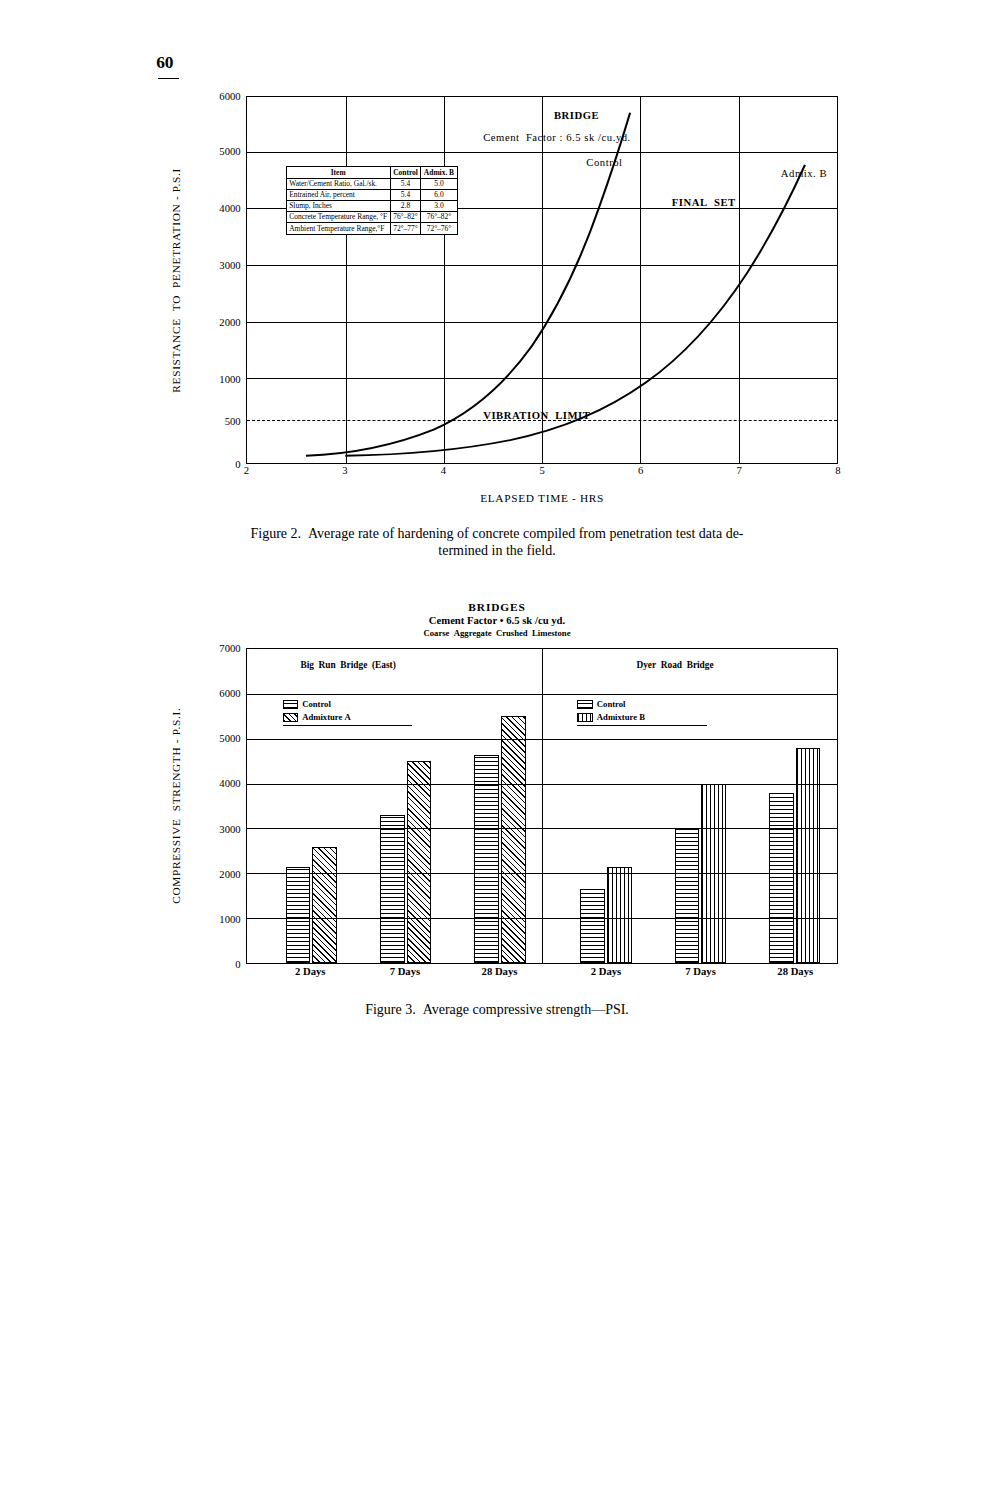60
RESISTANCE TO PENETRATION - P.S.I
0 500 1000 2000 3000 4000 5000 6000
BRIDGE
Cement Factor : 6.5 sk /cu.yd.
Control
Admix. B
FINAL SET
VIBRATION LIMIT
| Item | Control | Admix. B |
| --- | --- | --- |
| Water/Cement Ratio, Gal./sk. | 5.4 | 5.0 |
| Entrained Air, percent | 5.4 | 6.0 |
| Slump, Inches | 2.8 | 3.0 |
| Concrete Temperature Range, °F | 76°–82° | 76°–82° |
| Ambient Temperature Range,°F | 72°–77° | 72°–76° |
2 3 4 5 6 7 8
ELAPSED TIME - HRS
Figure 2. Average rate of hardening of concrete compiled from penetration test data de- termined in the field.
BRIDGES
Cement Factor • 6.5 sk /cu yd.
Coarse Aggregate Crushed Limestone
COMPRESSIVE STRENGTH - P.S.I.
0 1000 2000 3000 4000 5000 6000 7000
Big Run Bridge (East)
Dyer Road Bridge
Control
Admixture A
Control
Admixture B
2 Days 7 Days 28 Days 2 Days 7 Days 28 Days
Figure 3. Average compressive strength—PSI.